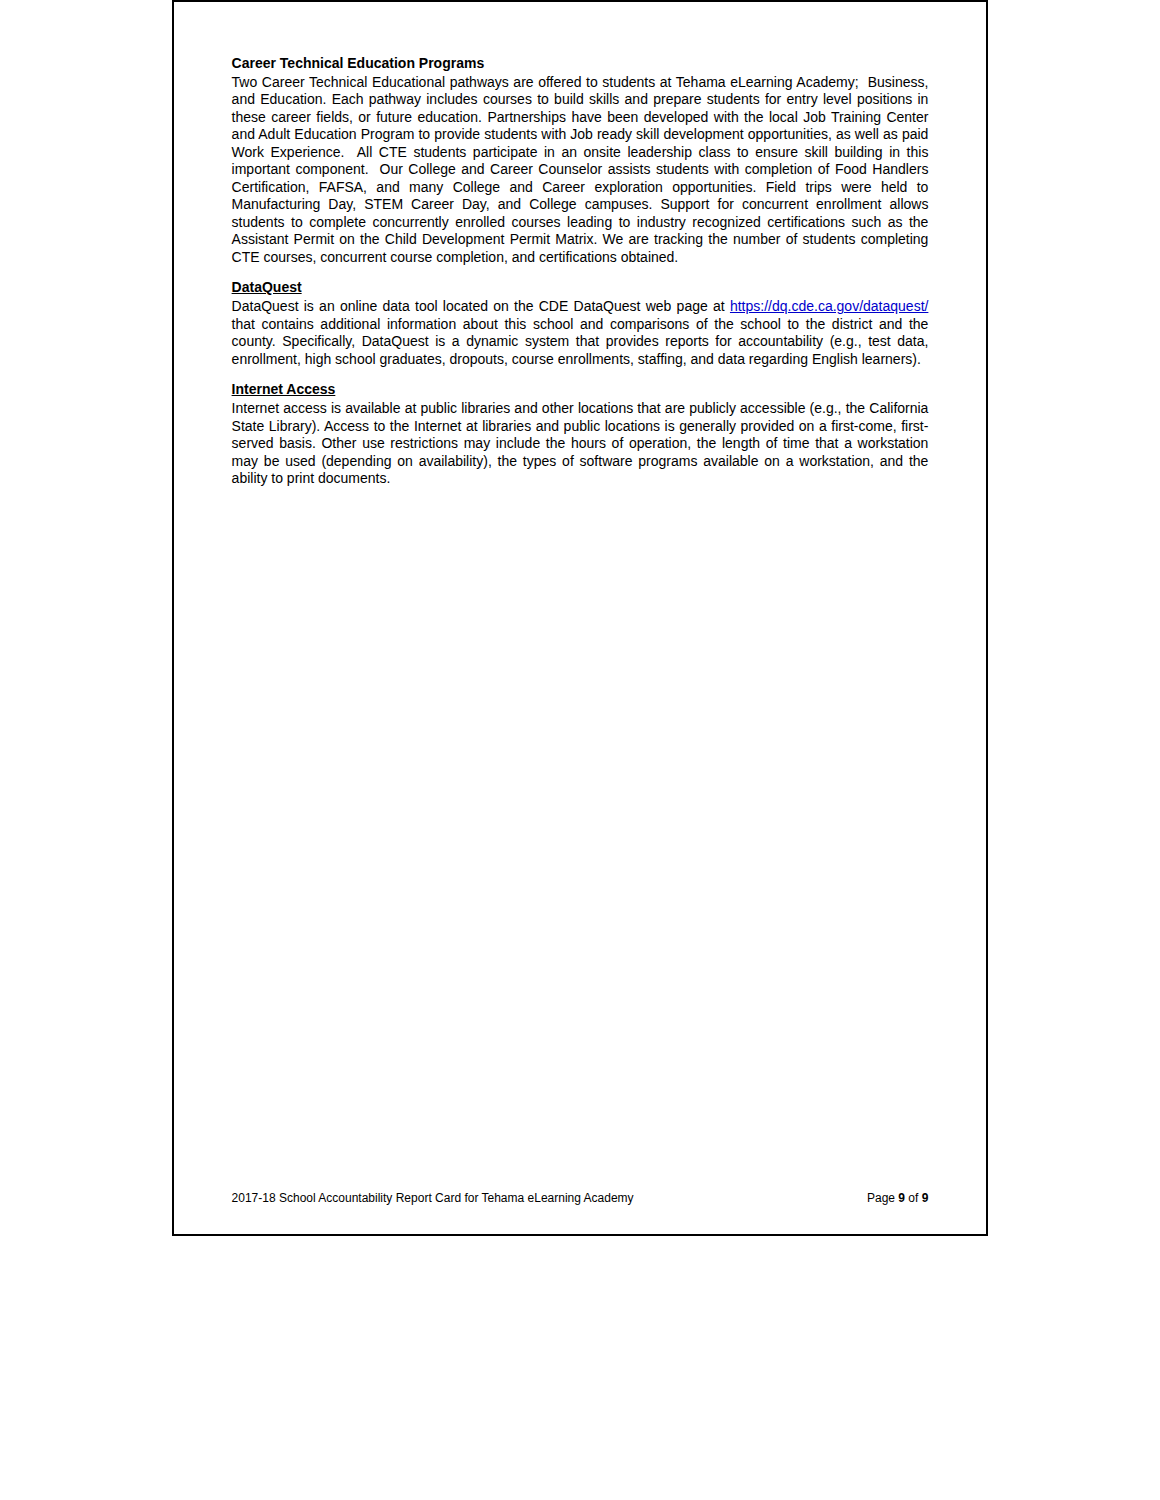Career Technical Education Programs
Two Career Technical Educational pathways are offered to students at Tehama eLearning Academy; Business, and Education. Each pathway includes courses to build skills and prepare students for entry level positions in these career fields, or future education. Partnerships have been developed with the local Job Training Center and Adult Education Program to provide students with Job ready skill development opportunities, as well as paid Work Experience. All CTE students participate in an onsite leadership class to ensure skill building in this important component. Our College and Career Counselor assists students with completion of Food Handlers Certification, FAFSA, and many College and Career exploration opportunities. Field trips were held to Manufacturing Day, STEM Career Day, and College campuses. Support for concurrent enrollment allows students to complete concurrently enrolled courses leading to industry recognized certifications such as the Assistant Permit on the Child Development Permit Matrix. We are tracking the number of students completing CTE courses, concurrent course completion, and certifications obtained.
DataQuest
DataQuest is an online data tool located on the CDE DataQuest web page at https://dq.cde.ca.gov/dataquest/ that contains additional information about this school and comparisons of the school to the district and the county. Specifically, DataQuest is a dynamic system that provides reports for accountability (e.g., test data, enrollment, high school graduates, dropouts, course enrollments, staffing, and data regarding English learners).
Internet Access
Internet access is available at public libraries and other locations that are publicly accessible (e.g., the California State Library). Access to the Internet at libraries and public locations is generally provided on a first-come, first-served basis. Other use restrictions may include the hours of operation, the length of time that a workstation may be used (depending on availability), the types of software programs available on a workstation, and the ability to print documents.
2017-18 School Accountability Report Card for Tehama eLearning Academy
Page 9 of 9